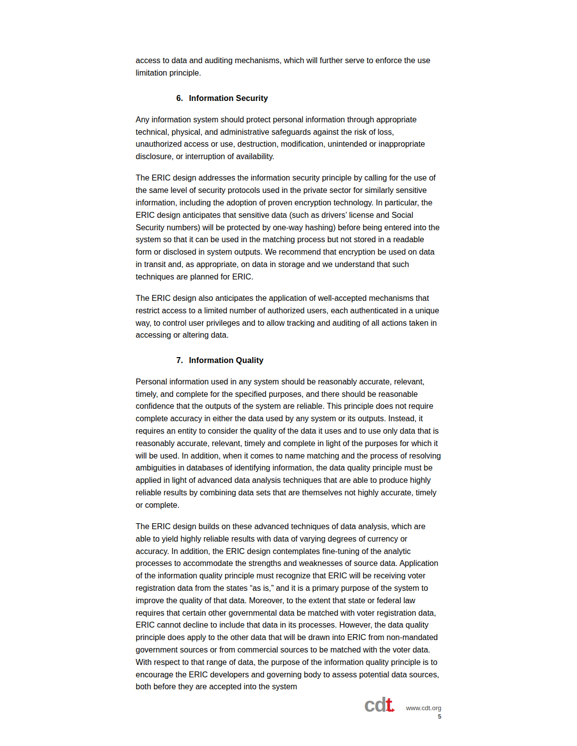access to data and auditing mechanisms, which will further serve to enforce the use limitation principle.
6. Information Security
Any information system should protect personal information through appropriate technical, physical, and administrative safeguards against the risk of loss, unauthorized access or use, destruction, modification, unintended or inappropriate disclosure, or interruption of availability.
The ERIC design addresses the information security principle by calling for the use of the same level of security protocols used in the private sector for similarly sensitive information, including the adoption of proven encryption technology. In particular, the ERIC design anticipates that sensitive data (such as drivers’ license and Social Security numbers) will be protected by one-way hashing) before being entered into the system so that it can be used in the matching process but not stored in a readable form or disclosed in system outputs. We recommend that encryption be used on data in transit and, as appropriate, on data in storage and we understand that such techniques are planned for ERIC.
The ERIC design also anticipates the application of well-accepted mechanisms that restrict access to a limited number of authorized users, each authenticated in a unique way, to control user privileges and to allow tracking and auditing of all actions taken in accessing or altering data.
7. Information Quality
Personal information used in any system should be reasonably accurate, relevant, timely, and complete for the specified purposes, and there should be reasonable confidence that the outputs of the system are reliable. This principle does not require complete accuracy in either the data used by any system or its outputs. Instead, it requires an entity to consider the quality of the data it uses and to use only data that is reasonably accurate, relevant, timely and complete in light of the purposes for which it will be used. In addition, when it comes to name matching and the process of resolving ambiguities in databases of identifying information, the data quality principle must be applied in light of advanced data analysis techniques that are able to produce highly reliable results by combining data sets that are themselves not highly accurate, timely or complete.
The ERIC design builds on these advanced techniques of data analysis, which are able to yield highly reliable results with data of varying degrees of currency or accuracy. In addition, the ERIC design contemplates fine-tuning of the analytic processes to accommodate the strengths and weaknesses of source data. Application of the information quality principle must recognize that ERIC will be receiving voter registration data from the states “as is,” and it is a primary purpose of the system to improve the quality of that data. Moreover, to the extent that state or federal law requires that certain other governmental data be matched with voter registration data, ERIC cannot decline to include that data in its processes. However, the data quality principle does apply to the other data that will be drawn into ERIC from non-mandated government sources or from commercial sources to be matched with the voter data. With respect to that range of data, the purpose of the information quality principle is to encourage the ERIC developers and governing body to assess potential data sources, both before they are accepted into the system
cd t
www.cdt.org
5